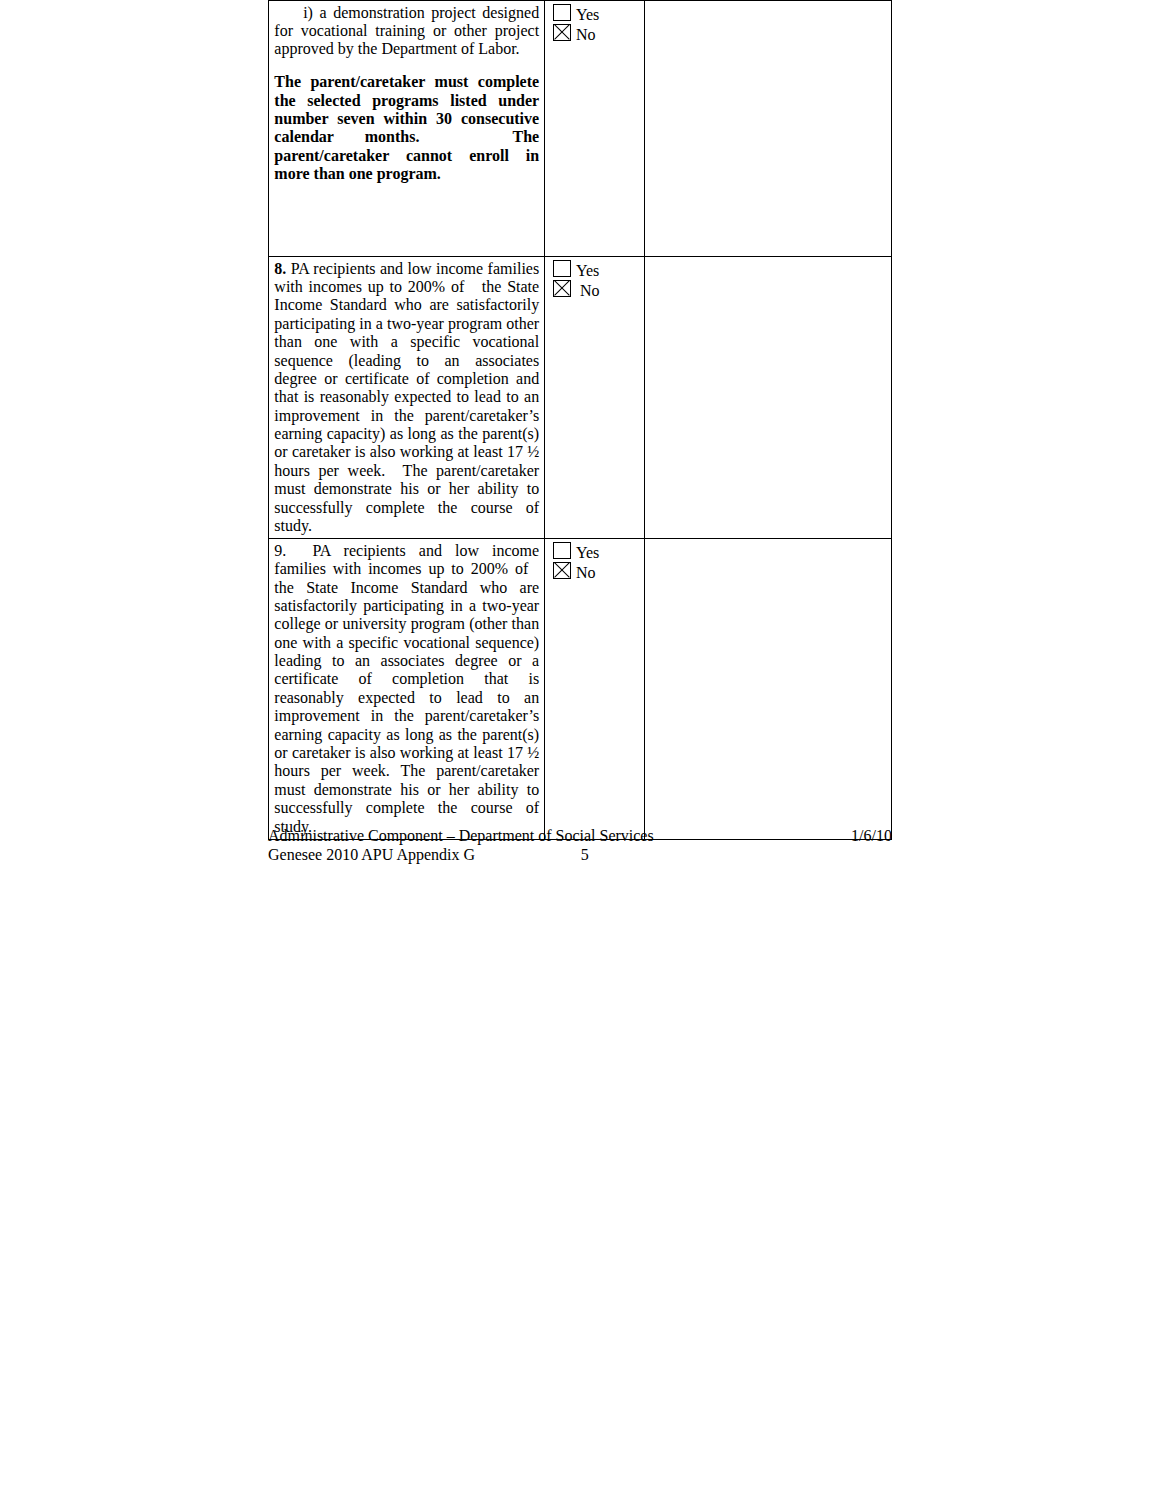| i) a demonstration project designed for vocational training or other project approved by the Department of Labor. The parent/caretaker must complete the selected programs listed under number seven within 30 consecutive calendar months. The parent/caretaker cannot enroll in more than one program. | Yes No | |
| 8. PA recipients and low income families with incomes up to 200% of the State Income Standard who are satisfactorily participating in a two-year program other than one with a specific vocational sequence (leading to an associates degree or certificate of completion and that is reasonably expected to lead to an improvement in the parent/caretaker’s earning capacity) as long as the parent(s) or caretaker is also working at least 17 ½ hours per week. The parent/caretaker must demonstrate his or her ability to successfully complete the course of study. | Yes No | |
| 9. PA recipients and low income families with incomes up to 200% of the State Income Standard who are satisfactorily participating in a two-year college or university program (other than one with a specific vocational sequence) leading to an associates degree or a certificate of completion that is reasonably expected to lead to an improvement in the parent/caretaker’s earning capacity as long as the parent(s) or caretaker is also working at least 17 ½ hours per week. The parent/caretaker must demonstrate his or her ability to successfully complete the course of study. | Yes No | |
Administrative Component – Department of Social Services
1/6/10
Genesee 2010 APU Appendix G
5